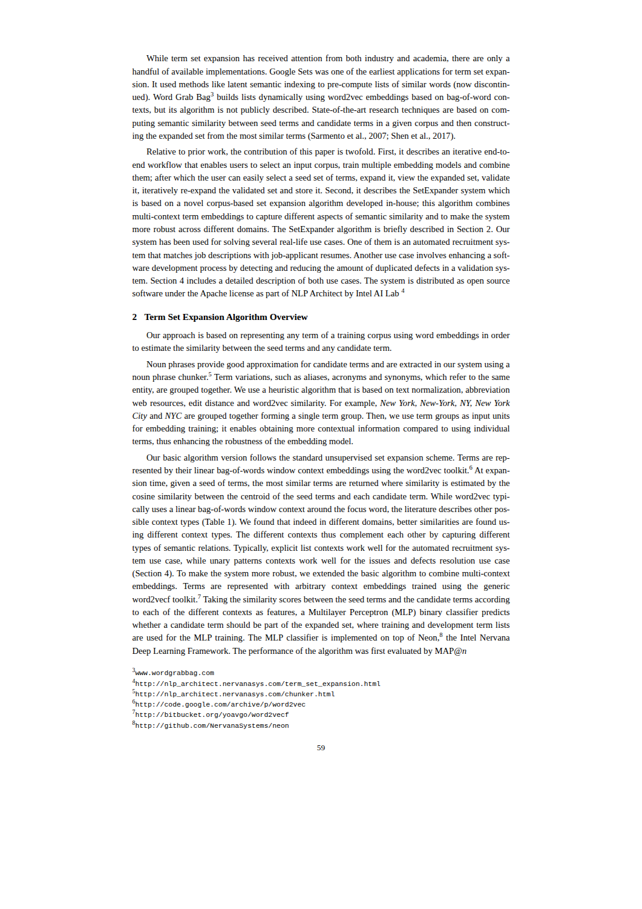While term set expansion has received attention from both industry and academia, there are only a handful of available implementations. Google Sets was one of the earliest applications for term set expansion. It used methods like latent semantic indexing to pre-compute lists of similar words (now discontinued). Word Grab Bag3 builds lists dynamically using word2vec embeddings based on bag-of-word contexts, but its algorithm is not publicly described. State-of-the-art research techniques are based on computing semantic similarity between seed terms and candidate terms in a given corpus and then constructing the expanded set from the most similar terms (Sarmento et al., 2007; Shen et al., 2017).
Relative to prior work, the contribution of this paper is twofold. First, it describes an iterative end-to-end workflow that enables users to select an input corpus, train multiple embedding models and combine them; after which the user can easily select a seed set of terms, expand it, view the expanded set, validate it, iteratively re-expand the validated set and store it. Second, it describes the SetExpander system which is based on a novel corpus-based set expansion algorithm developed in-house; this algorithm combines multi-context term embeddings to capture different aspects of semantic similarity and to make the system more robust across different domains. The SetExpander algorithm is briefly described in Section 2. Our system has been used for solving several real-life use cases. One of them is an automated recruitment system that matches job descriptions with job-applicant resumes. Another use case involves enhancing a software development process by detecting and reducing the amount of duplicated defects in a validation system. Section 4 includes a detailed description of both use cases. The system is distributed as open source software under the Apache license as part of NLP Architect by Intel AI Lab 4
2 Term Set Expansion Algorithm Overview
Our approach is based on representing any term of a training corpus using word embeddings in order to estimate the similarity between the seed terms and any candidate term.
Noun phrases provide good approximation for candidate terms and are extracted in our system using a noun phrase chunker.5 Term variations, such as aliases, acronyms and synonyms, which refer to the same entity, are grouped together. We use a heuristic algorithm that is based on text normalization, abbreviation web resources, edit distance and word2vec similarity. For example, New York, New-York, NY, New York City and NYC are grouped together forming a single term group. Then, we use term groups as input units for embedding training; it enables obtaining more contextual information compared to using individual terms, thus enhancing the robustness of the embedding model.
Our basic algorithm version follows the standard unsupervised set expansion scheme. Terms are represented by their linear bag-of-words window context embeddings using the word2vec toolkit.6 At expansion time, given a seed of terms, the most similar terms are returned where similarity is estimated by the cosine similarity between the centroid of the seed terms and each candidate term. While word2vec typically uses a linear bag-of-words window context around the focus word, the literature describes other possible context types (Table 1). We found that indeed in different domains, better similarities are found using different context types. The different contexts thus complement each other by capturing different types of semantic relations. Typically, explicit list contexts work well for the automated recruitment system use case, while unary patterns contexts work well for the issues and defects resolution use case (Section 4). To make the system more robust, we extended the basic algorithm to combine multi-context embeddings. Terms are represented with arbitrary context embeddings trained using the generic word2vecf toolkit.7 Taking the similarity scores between the seed terms and the candidate terms according to each of the different contexts as features, a Multilayer Perceptron (MLP) binary classifier predicts whether a candidate term should be part of the expanded set, where training and development term lists are used for the MLP training. The MLP classifier is implemented on top of Neon,8 the Intel Nervana Deep Learning Framework. The performance of the algorithm was first evaluated by MAP@n
3www.wordgrabbag.com
4http://nlp_architect.nervanasys.com/term_set_expansion.html
5http://nlp_architect.nervanasys.com/chunker.html
6http://code.google.com/archive/p/word2vec
7http://bitbucket.org/yoavgo/word2vecf
8http://github.com/NervanaSystems/neon
59